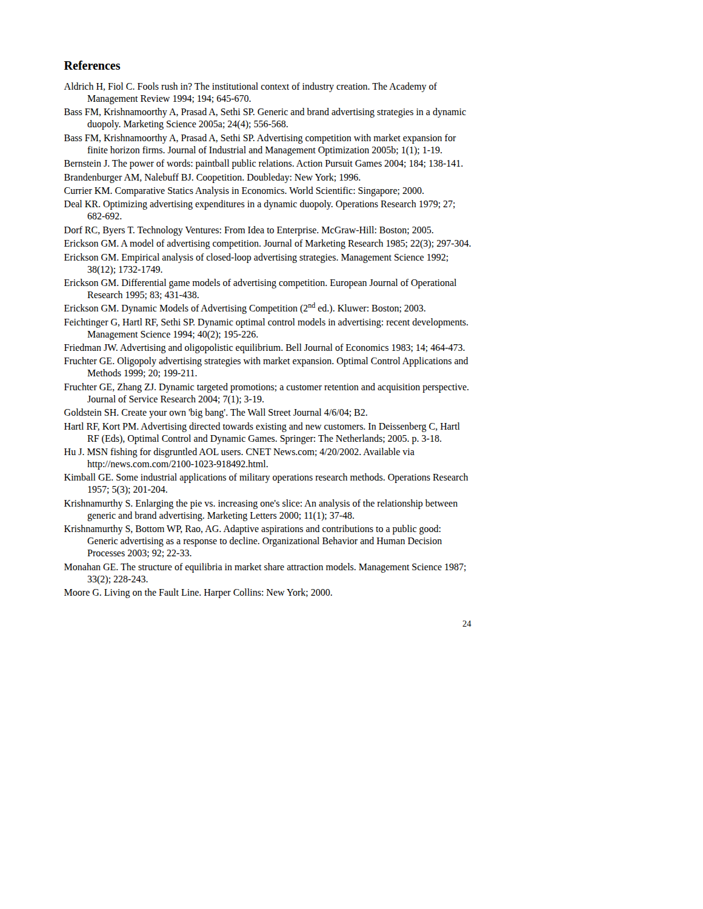References
Aldrich H, Fiol C. Fools rush in? The institutional context of industry creation. The Academy of Management Review 1994; 194; 645-670.
Bass FM, Krishnamoorthy A, Prasad A, Sethi SP. Generic and brand advertising strategies in a dynamic duopoly. Marketing Science 2005a; 24(4); 556-568.
Bass FM, Krishnamoorthy A, Prasad A, Sethi SP. Advertising competition with market expansion for finite horizon firms. Journal of Industrial and Management Optimization 2005b; 1(1); 1-19.
Bernstein J. The power of words: paintball public relations. Action Pursuit Games 2004; 184; 138-141.
Brandenburger AM, Nalebuff BJ. Coopetition. Doubleday: New York; 1996.
Currier KM. Comparative Statics Analysis in Economics. World Scientific: Singapore; 2000.
Deal KR. Optimizing advertising expenditures in a dynamic duopoly. Operations Research 1979; 27; 682-692.
Dorf RC, Byers T. Technology Ventures: From Idea to Enterprise. McGraw-Hill: Boston; 2005.
Erickson GM. A model of advertising competition. Journal of Marketing Research 1985; 22(3); 297-304.
Erickson GM. Empirical analysis of closed-loop advertising strategies. Management Science 1992; 38(12); 1732-1749.
Erickson GM. Differential game models of advertising competition. European Journal of Operational Research 1995; 83; 431-438.
Erickson GM. Dynamic Models of Advertising Competition (2nd ed.). Kluwer: Boston; 2003.
Feichtinger G, Hartl RF, Sethi SP. Dynamic optimal control models in advertising: recent developments. Management Science 1994; 40(2); 195-226.
Friedman JW. Advertising and oligopolistic equilibrium. Bell Journal of Economics 1983; 14; 464-473.
Fruchter GE. Oligopoly advertising strategies with market expansion. Optimal Control Applications and Methods 1999; 20; 199-211.
Fruchter GE, Zhang ZJ. Dynamic targeted promotions; a customer retention and acquisition perspective. Journal of Service Research 2004; 7(1); 3-19.
Goldstein SH. Create your own 'big bang'. The Wall Street Journal 4/6/04; B2.
Hartl RF, Kort PM. Advertising directed towards existing and new customers. In Deissenberg C, Hartl RF (Eds), Optimal Control and Dynamic Games. Springer: The Netherlands; 2005. p. 3-18.
Hu J. MSN fishing for disgruntled AOL users. CNET News.com; 4/20/2002. Available via http://news.com.com/2100-1023-918492.html.
Kimball GE. Some industrial applications of military operations research methods. Operations Research 1957; 5(3); 201-204.
Krishnamurthy S. Enlarging the pie vs. increasing one's slice: An analysis of the relationship between generic and brand advertising. Marketing Letters 2000; 11(1); 37-48.
Krishnamurthy S, Bottom WP, Rao, AG. Adaptive aspirations and contributions to a public good: Generic advertising as a response to decline. Organizational Behavior and Human Decision Processes 2003; 92; 22-33.
Monahan GE. The structure of equilibria in market share attraction models. Management Science 1987; 33(2); 228-243.
Moore G. Living on the Fault Line. Harper Collins: New York; 2000.
24